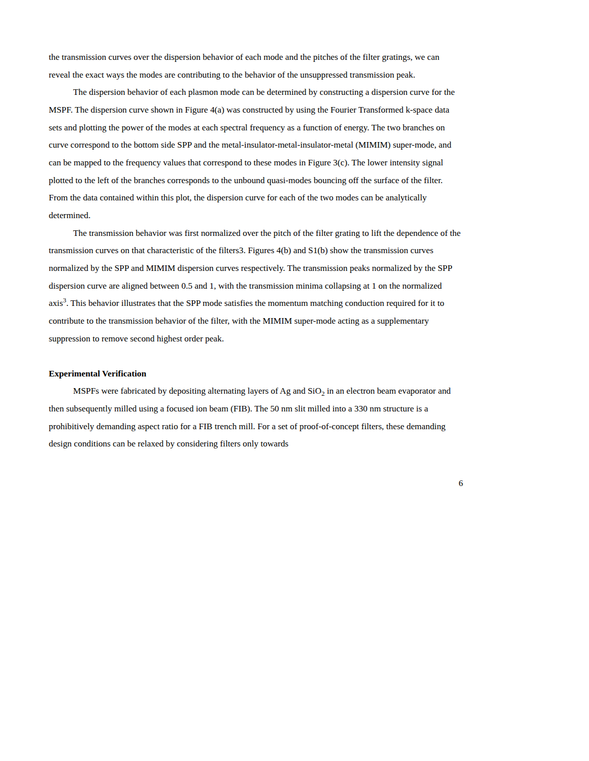the transmission curves over the dispersion behavior of each mode and the pitches of the filter gratings, we can reveal the exact ways the modes are contributing to the behavior of the unsuppressed transmission peak.
The dispersion behavior of each plasmon mode can be determined by constructing a dispersion curve for the MSPF. The dispersion curve shown in Figure 4(a) was constructed by using the Fourier Transformed k-space data sets and plotting the power of the modes at each spectral frequency as a function of energy. The two branches on curve correspond to the bottom side SPP and the metal-insulator-metal-insulator-metal (MIMIM) super-mode, and can be mapped to the frequency values that correspond to these modes in Figure 3(c). The lower intensity signal plotted to the left of the branches corresponds to the unbound quasi-modes bouncing off the surface of the filter. From the data contained within this plot, the dispersion curve for each of the two modes can be analytically determined.
The transmission behavior was first normalized over the pitch of the filter grating to lift the dependence of the transmission curves on that characteristic of the filters3. Figures 4(b) and S1(b) show the transmission curves normalized by the SPP and MIMIM dispersion curves respectively. The transmission peaks normalized by the SPP dispersion curve are aligned between 0.5 and 1, with the transmission minima collapsing at 1 on the normalized axis3. This behavior illustrates that the SPP mode satisfies the momentum matching conduction required for it to contribute to the transmission behavior of the filter, with the MIMIM super-mode acting as a supplementary suppression to remove second highest order peak.
Experimental Verification
MSPFs were fabricated by depositing alternating layers of Ag and SiO2 in an electron beam evaporator and then subsequently milled using a focused ion beam (FIB). The 50 nm slit milled into a 330 nm structure is a prohibitively demanding aspect ratio for a FIB trench mill. For a set of proof-of-concept filters, these demanding design conditions can be relaxed by considering filters only towards
6